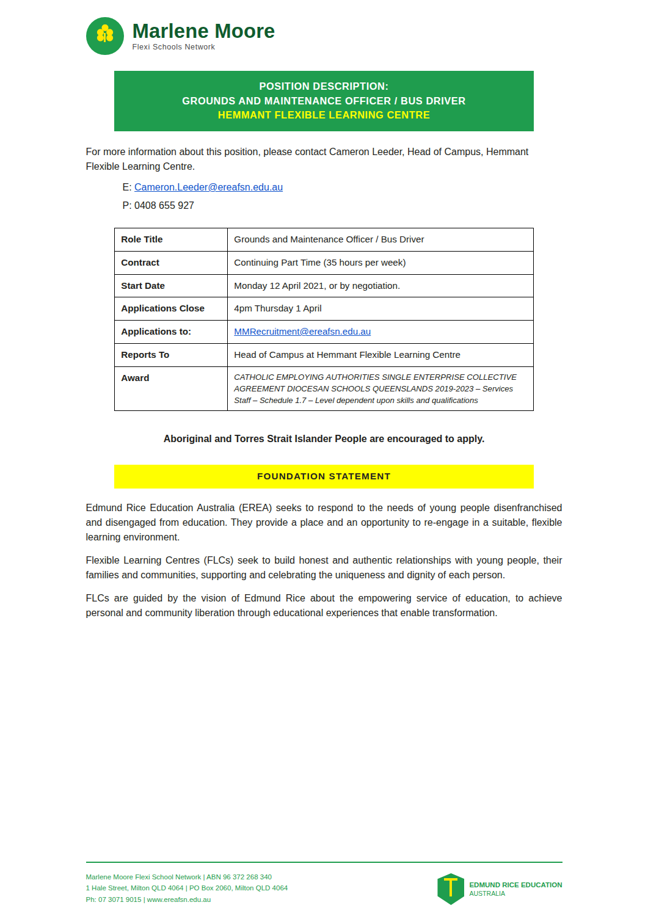Marlene Moore
Flexi Schools Network
Position Description:
Grounds and Maintenance Officer / Bus Driver
Hemmant Flexible Learning Centre
For more information about this position, please contact Cameron Leeder, Head of Campus, Hemmant Flexible Learning Centre.
E: Cameron.Leeder@ereafsn.edu.au
P: 0408 655 927
| Role Title | Grounds and Maintenance Officer / Bus Driver |
| Contract | Continuing Part Time (35 hours per week) |
| Start Date | Monday 12 April 2021, or by negotiation. |
| Applications Close | 4pm Thursday 1 April |
| Applications to: | MMRecruitment@ereafsn.edu.au |
| Reports To | Head of Campus at Hemmant Flexible Learning Centre |
| Award | CATHOLIC EMPLOYING AUTHORITIES SINGLE ENTERPRISE COLLECTIVE AGREEMENT DIOCESAN SCHOOLS QUEENSLANDS 2019-2023 – Services Staff – Schedule 1.7 – Level dependent upon skills and qualifications |
Aboriginal and Torres Strait Islander People are encouraged to apply.
Foundation Statement
Edmund Rice Education Australia (EREA) seeks to respond to the needs of young people disenfranchised and disengaged from education. They provide a place and an opportunity to re-engage in a suitable, flexible learning environment.
Flexible Learning Centres (FLCs) seek to build honest and authentic relationships with young people, their families and communities, supporting and celebrating the uniqueness and dignity of each person.
FLCs are guided by the vision of Edmund Rice about the empowering service of education, to achieve personal and community liberation through educational experiences that enable transformation.
Marlene Moore Flexi School Network | ABN 96 372 268 340 1 Hale Street, Milton QLD 4064 | PO Box 2060, Milton QLD 4064 Ph: 07 3071 9015 | www.ereafsn.edu.au
Edmund Rice Education Australia